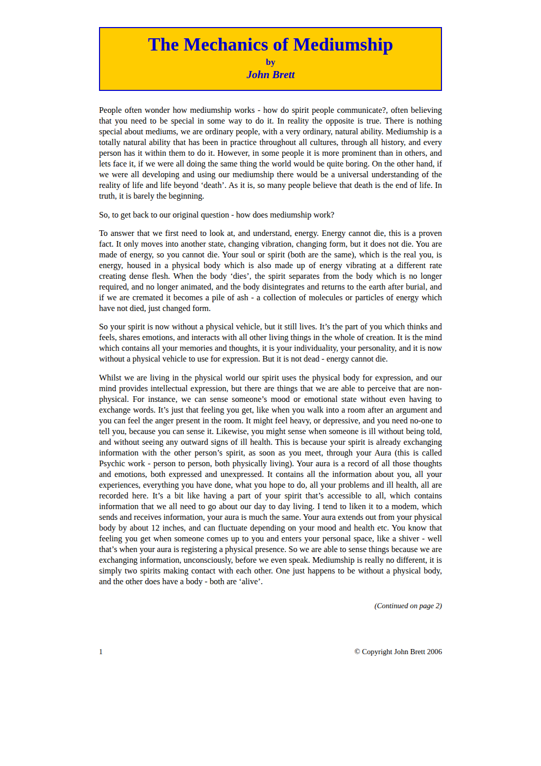The Mechanics of Mediumship
by
John Brett
People often wonder how mediumship works - how do spirit people communicate?, often believing that you need to be special in some way to do it. In reality the opposite is true. There is nothing special about mediums, we are ordinary people, with a very ordinary, natural ability. Mediumship is a totally natural ability that has been in practice throughout all cultures, through all history, and every person has it within them to do it. However, in some people it is more prominent than in others, and lets face it, if we were all doing the same thing the world would be quite boring. On the other hand, if we were all developing and using our mediumship there would be a universal understanding of the reality of life and life beyond ‘death’. As it is, so many people believe that death is the end of life. In truth, it is barely the beginning.
So, to get back to our original question - how does mediumship work?
To answer that we first need to look at, and understand, energy. Energy cannot die, this is a proven fact. It only moves into another state, changing vibration, changing form, but it does not die. You are made of energy, so you cannot die. Your soul or spirit (both are the same), which is the real you, is energy, housed in a physical body which is also made up of energy vibrating at a different rate creating dense flesh. When the body ‘dies’, the spirit separates from the body which is no longer required, and no longer animated, and the body disintegrates and returns to the earth after burial, and if we are cremated it becomes a pile of ash - a collection of molecules or particles of energy which have not died, just changed form.
So your spirit is now without a physical vehicle, but it still lives. It’s the part of you which thinks and feels, shares emotions, and interacts with all other living things in the whole of creation. It is the mind which contains all your memories and thoughts, it is your individuality, your personality, and it is now without a physical vehicle to use for expression. But it is not dead - energy cannot die.
Whilst we are living in the physical world our spirit uses the physical body for expression, and our mind provides intellectual expression, but there are things that we are able to perceive that are non-physical. For instance, we can sense someone’s mood or emotional state without even having to exchange words. It’s just that feeling you get, like when you walk into a room after an argument and you can feel the anger present in the room. It might feel heavy, or depressive, and you need no-one to tell you, because you can sense it. Likewise, you might sense when someone is ill without being told, and without seeing any outward signs of ill health. This is because your spirit is already exchanging information with the other person’s spirit, as soon as you meet, through your Aura (this is called Psychic work - person to person, both physically living). Your aura is a record of all those thoughts and emotions, both expressed and unexpressed. It contains all the information about you, all your experiences, everything you have done, what you hope to do, all your problems and ill health, all are recorded here. It’s a bit like having a part of your spirit that’s accessible to all, which contains information that we all need to go about our day to day living. I tend to liken it to a modem, which sends and receives information, your aura is much the same. Your aura extends out from your physical body by about 12 inches, and can fluctuate depending on your mood and health etc. You know that feeling you get when someone comes up to you and enters your personal space, like a shiver - well that’s when your aura is registering a physical presence. So we are able to sense things because we are exchanging information, unconsciously, before we even speak. Mediumship is really no different, it is simply two spirits making contact with each other. One just happens to be without a physical body, and the other does have a body - both are ‘alive’.
(Continued on page 2)
1 © Copyright John Brett 2006